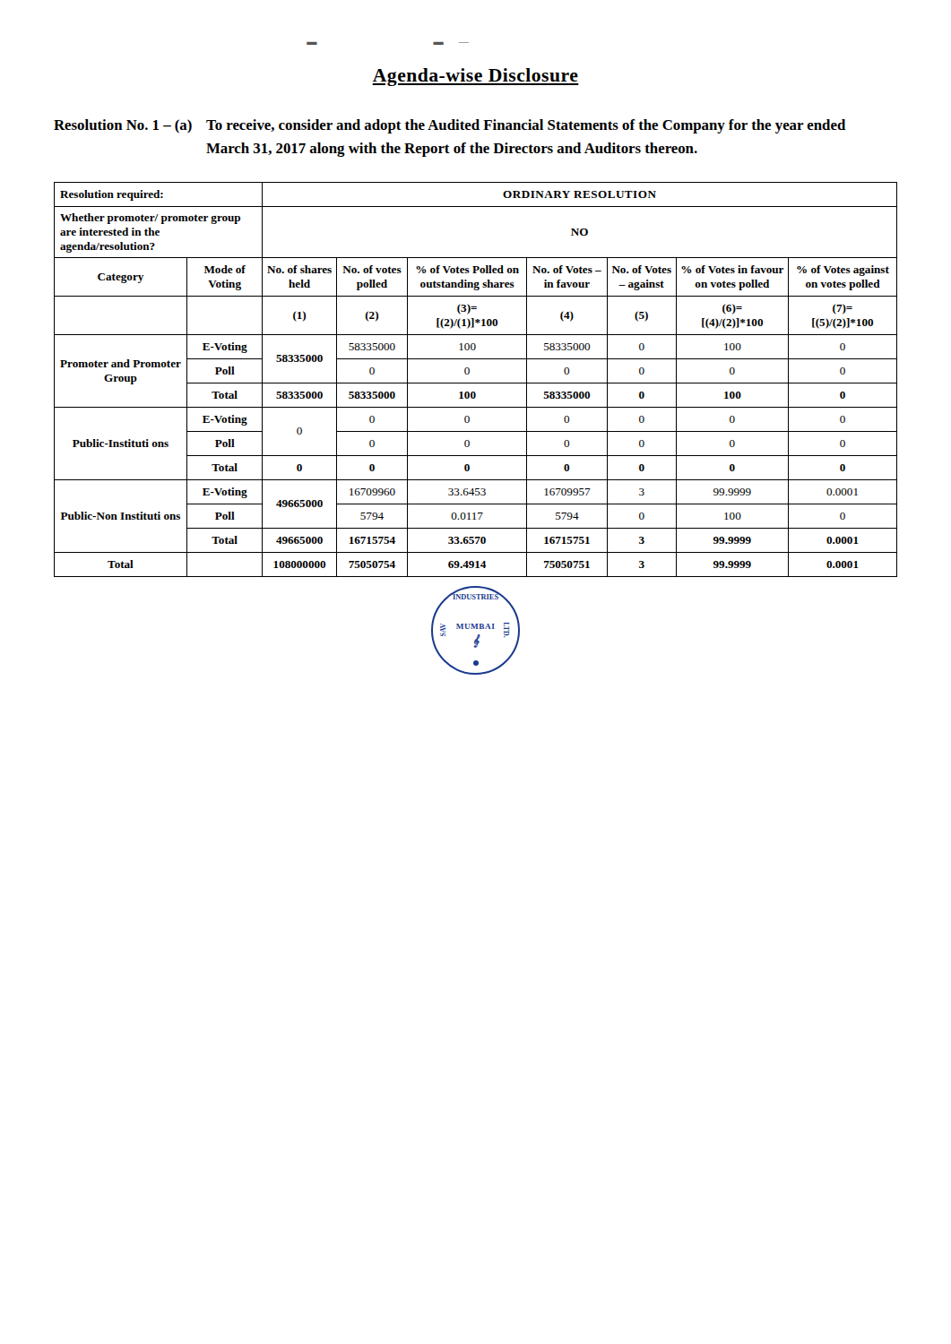▬ ▬ —
Agenda-wise Disclosure
Resolution No. 1 – (a) To receive, consider and adopt the Audited Financial Statements of the Company for the year ended March 31, 2017 along with the Report of the Directors and Auditors thereon.
| Resolution required: | ORDINARY RESOLUTION |
| Whether promoter/ promoter group are interested in the agenda/resolution? | NO |
| Category | Mode of Voting | No. of shares held | No. of votes polled | % of Votes Polled on outstanding shares | No. of Votes – in favour | No. of Votes – against | % of Votes in favour on votes polled | % of Votes against on votes polled |
| | | (1) | (2) | (3)= [(2)/(1)]*100 | (4) | (5) | (6)= [(4)/(2)]*100 | (7)= [(5)/(2)]*100 |
| Promoter and Promoter Group | E-Voting | 58335000 | 58335000 | 100 | 58335000 | 0 | 100 | 0 |
| Poll | 0 | 0 | 0 | 0 | 0 | 0 |
| Total | 58335000 | 58335000 | 100 | 58335000 | 0 | 100 | 0 |
| Public-Instituti ons | E-Voting | 0 | 0 | 0 | 0 | 0 | 0 | 0 |
| Poll | 0 | 0 | 0 | 0 | 0 | 0 |
| Total | 0 | 0 | 0 | 0 | 0 | 0 | 0 |
| Public-Non Instituti ons | E-Voting | 49665000 | 16709960 | 33.6453 | 16709957 | 3 | 99.9999 | 0.0001 |
| Poll | 5794 | 0.0117 | 5794 | 0 | 100 | 0 |
| Total | 49665000 | 16715754 | 33.6570 | 16715751 | 3 | 99.9999 | 0.0001 |
| Total | | 108000000 | 75050754 | 69.4914 | 75050751 | 3 | 99.9999 | 0.0001 |
INDUSTRIES
SAV
LTD.
MUMBAI
𝄞